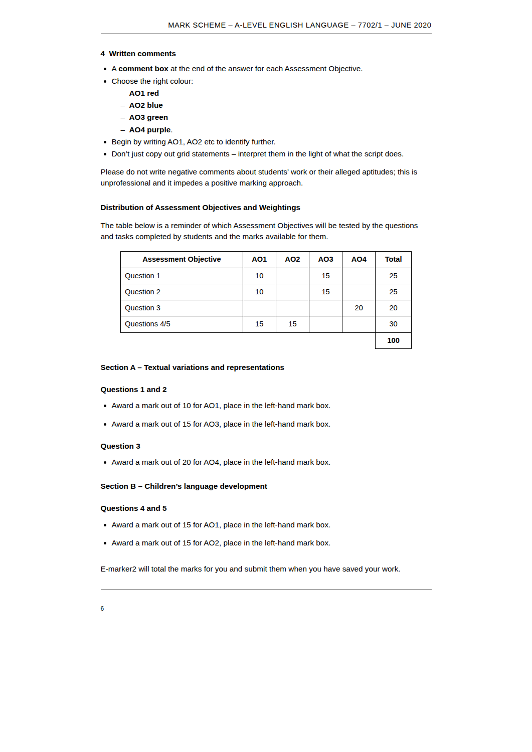MARK SCHEME – A-LEVEL ENGLISH LANGUAGE – 7702/1 – JUNE 2020
4 Written comments
A comment box at the end of the answer for each Assessment Objective.
Choose the right colour:
AO1 red
AO2 blue
AO3 green
AO4 purple.
Begin by writing AO1, AO2 etc to identify further.
Don’t just copy out grid statements – interpret them in the light of what the script does.
Please do not write negative comments about students’ work or their alleged aptitudes; this is unprofessional and it impedes a positive marking approach.
Distribution of Assessment Objectives and Weightings
The table below is a reminder of which Assessment Objectives will be tested by the questions and tasks completed by students and the marks available for them.
| Assessment Objective | AO1 | AO2 | AO3 | AO4 | Total |
| --- | --- | --- | --- | --- | --- |
| Question 1 | 10 | | 15 | | 25 |
| Question 2 | 10 | | 15 | | 25 |
| Question 3 | | | | 20 | 20 |
| Questions 4/5 | 15 | 15 | | | 30 |
| | | | | | 100 |
Section A – Textual variations and representations
Questions 1 and 2
Award a mark out of 10 for AO1, place in the left-hand mark box.
Award a mark out of 15 for AO3, place in the left-hand mark box.
Question 3
Award a mark out of 20 for AO4, place in the left-hand mark box.
Section B – Children’s language development
Questions 4 and 5
Award a mark out of 15 for AO1, place in the left-hand mark box.
Award a mark out of 15 for AO2, place in the left-hand mark box.
E-marker2 will total the marks for you and submit them when you have saved your work.
6